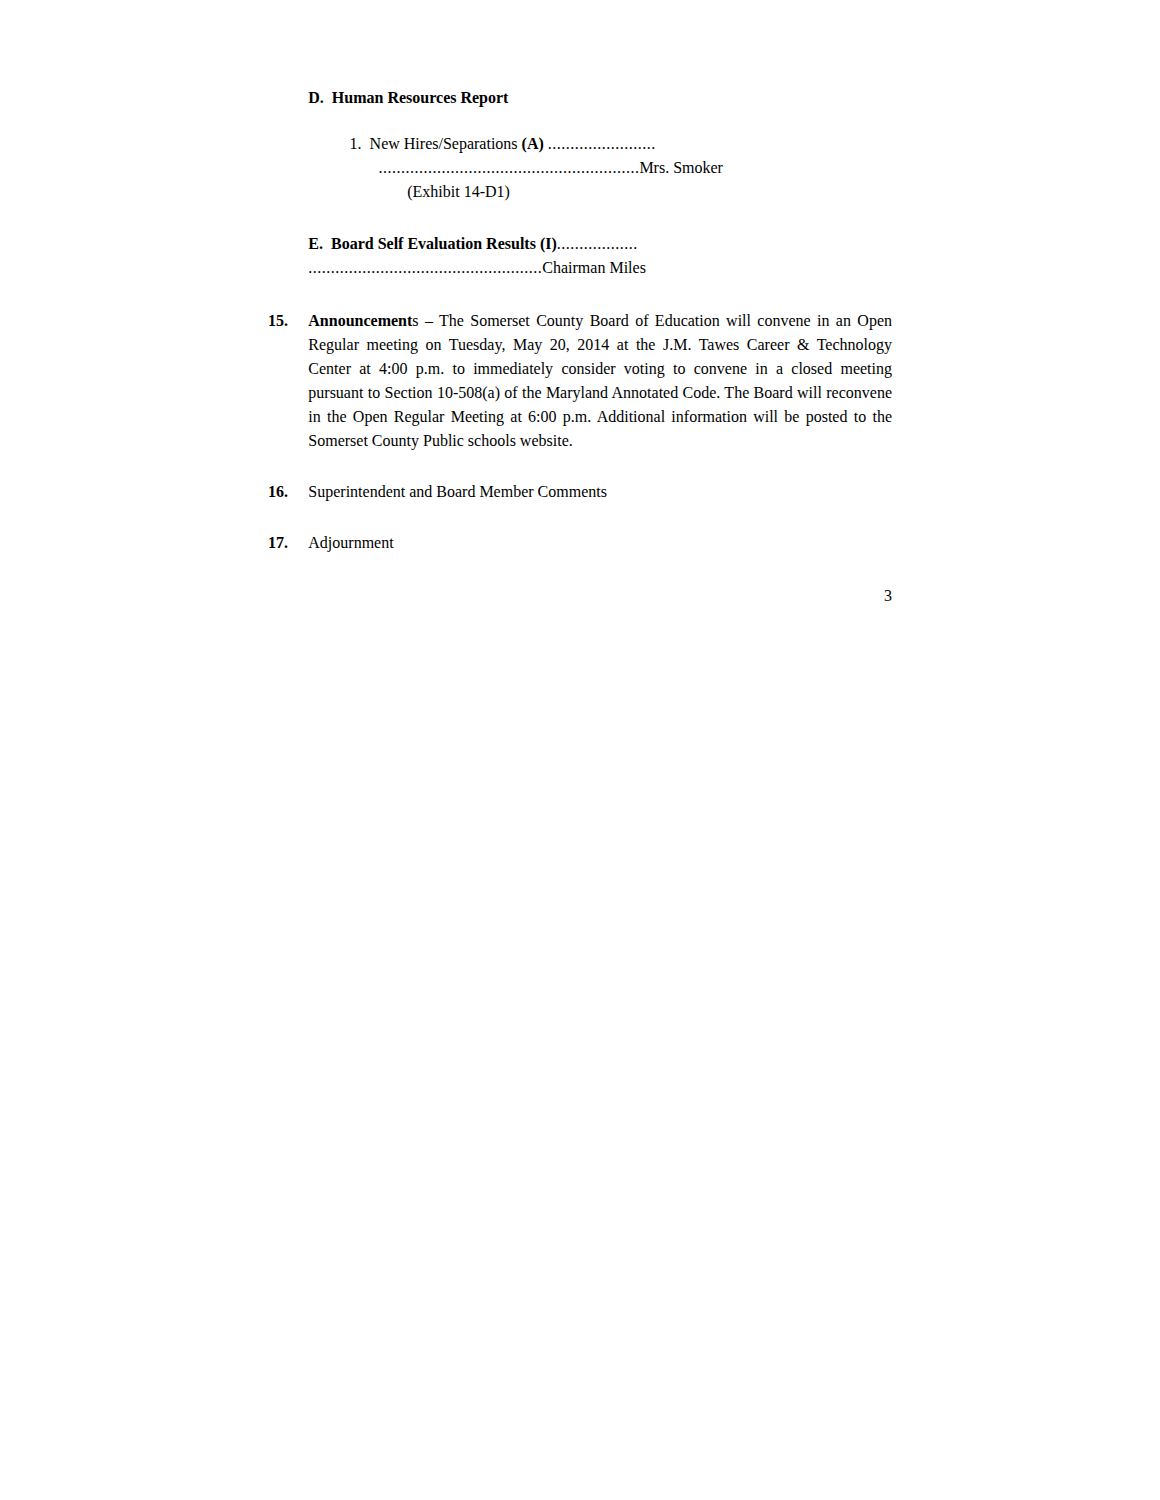D. Human Resources Report
1. New Hires/Separations (A) ........................ .......................................................... Mrs. Smoker
(Exhibit 14-D1)
E. Board Self Evaluation Results (I).................. .................................................... Chairman Miles
15.
Announcements – The Somerset County Board of Education will convene in an Open Regular meeting on Tuesday, May 20, 2014 at the J.M. Tawes Career & Technology Center at 4:00 p.m. to immediately consider voting to convene in a closed meeting pursuant to Section 10-508(a) of the Maryland Annotated Code. The Board will reconvene in the Open Regular Meeting at 6:00 p.m. Additional information will be posted to the Somerset County Public schools website.
16.
Superintendent and Board Member Comments
17.
Adjournment
3